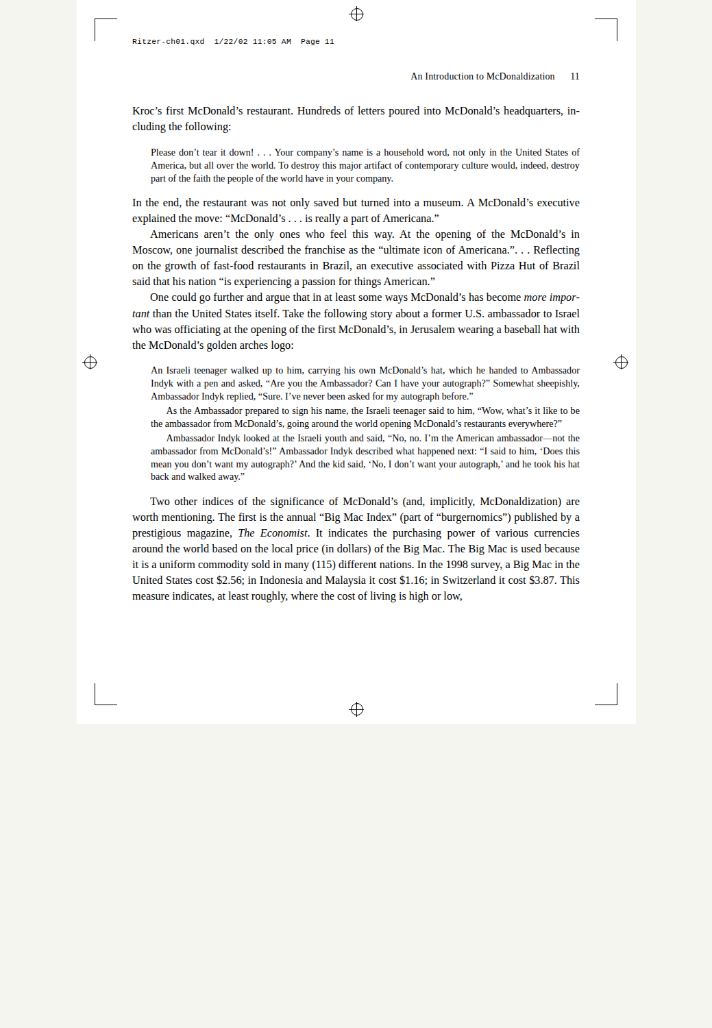Ritzer-ch01.qxd 1/22/02 11:05 AM Page11
An Introduction to McDonaldization11
Kroc’s first McDonald’s restaurant. Hundreds of letters poured into McDonald’s headquarters, including the following:
Please don’t tear it down! . . . Your company’s name is a household word, not only in the United States of America, but all over the world. To destroy this major artifact of contemporary culture would, indeed, destroy part of the faith the people of the world have in your company.
In the end, the restaurant was not only saved but turned into a museum. A McDonald’s executive explained the move: “McDonald’s . . . is really a part of Americana.”
Americans aren’t the only ones who feel this way. At the opening of the McDonald’s in Moscow, one journalist described the franchise as the “ultimate icon of Americana.”. . . Reflecting on the growth of fast-food restaurants in Brazil, an executive associated with Pizza Hut of Brazil said that his nation “is experiencing a passion for things American.”
One could go further and argue that in at least some ways McDonald’s has become more important than the United States itself. Take the following story about a former U.S. ambassador to Israel who was officiating at the opening of the first McDonald’s, in Jerusalem wearing a baseball hat with the McDonald’s golden arches logo:
An Israeli teenager walked up to him, carrying his own McDonald’s hat, which he handed to Ambassador Indyk with a pen and asked, “Are you the Ambassador? Can I have your autograph?” Somewhat sheepishly, Ambassador Indyk replied, “Sure. I’ve never been asked for my autograph before.”
As the Ambassador prepared to sign his name, the Israeli teenager said to him, “Wow, what’s it like to be the ambassador from McDonald’s, going around the world opening McDonald’s restaurants everywhere?”
Ambassador Indyk looked at the Israeli youth and said, “No, no. I’m the American ambassador—not the ambassador from McDonald’s!” Ambassador Indyk described what happened next: “I said to him, ‘Does this mean you don’t want my autograph?’ And the kid said, ‘No, I don’t want your autograph,’ and he took his hat back and walked away.”
Two other indices of the significance of McDonald’s (and, implicitly, McDonaldization) are worth mentioning. The first is the annual “Big Mac Index” (part of “burgernomics”) published by a prestigious magazine, The Economist. It indicates the purchasing power of various currencies around the world based on the local price (in dollars) of the Big Mac. The Big Mac is used because it is a uniform commodity sold in many (115) different nations. In the 1998 survey, a Big Mac in the United States cost $2.56; in Indonesia and Malaysia it cost $1.16; in Switzerland it cost $3.87. This measure indicates, at least roughly, where the cost of living is high or low,